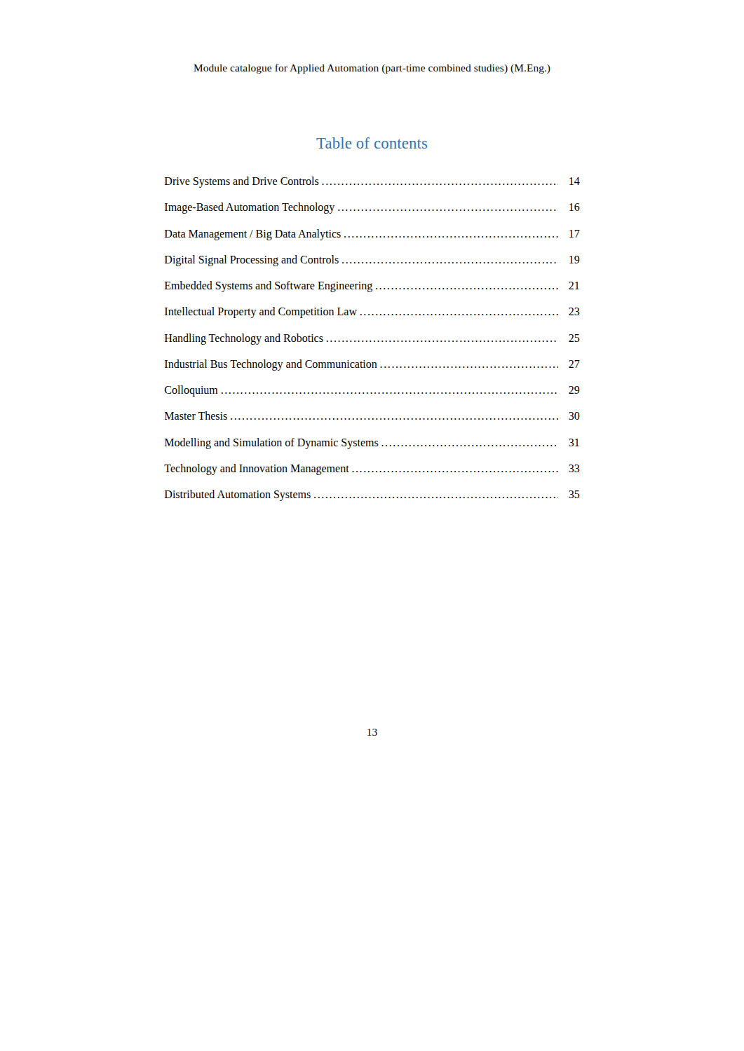Module catalogue for Applied Automation (part-time combined studies) (M.Eng.)
Table of contents
Drive Systems and Drive Controls .......................................................................................... 14
Image-Based Automation Technology ................................................................................... 16
Data Management / Big Data Analytics ................................................................................ 17
Digital Signal Processing and Controls ................................................................................ 19
Embedded Systems and Software Engineering ..................................................................... 21
Intellectual Property and Competition Law .......................................................................... 23
Handling Technology and Robotics ..................................................................................... 25
Industrial Bus Technology and Communication ................................................................... 27
Colloquium ............................................................................................................. 29
Master Thesis .......................................................................................................... 30
Modelling and Simulation of Dynamic Systems ................................................................... 31
Technology and Innovation Management ........................................................................... 33
Distributed Automation Systems ......................................................................................... 35
13